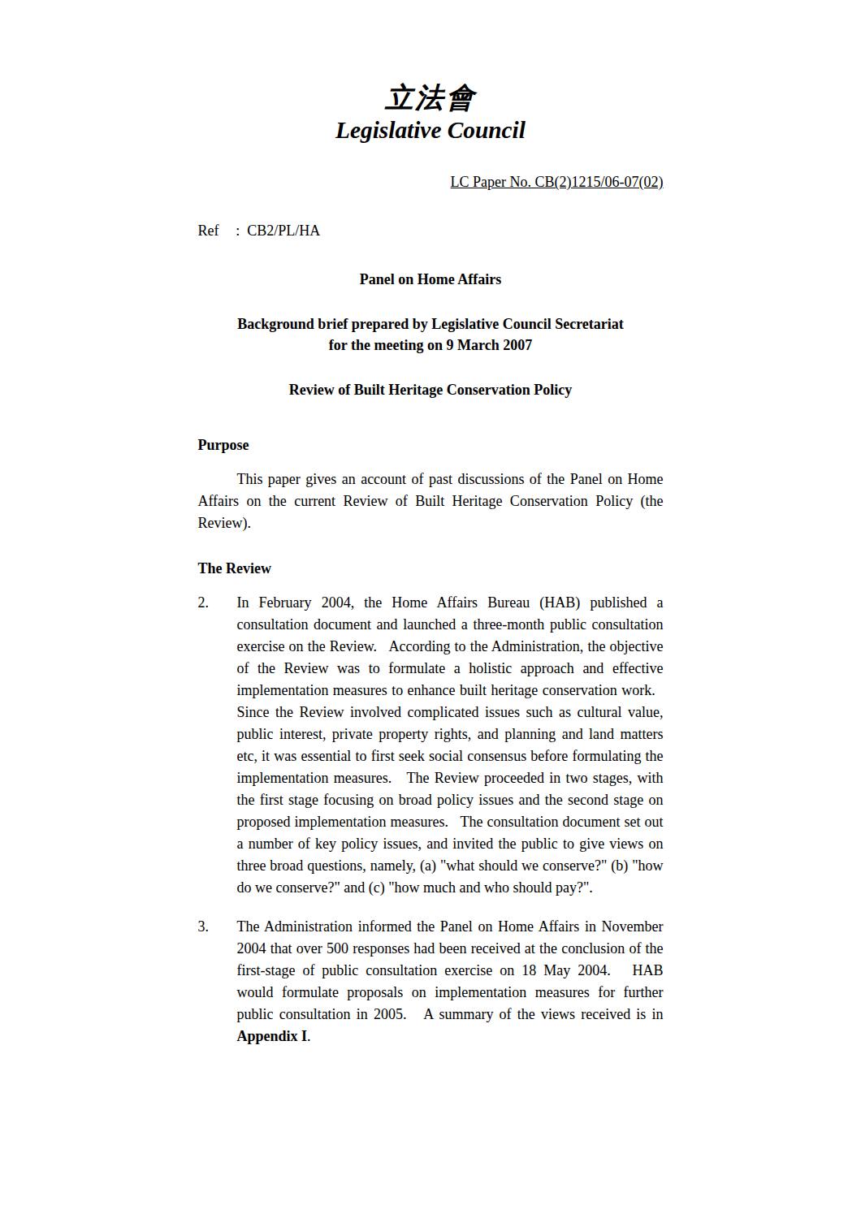立法會
Legislative Council
LC Paper No. CB(2)1215/06-07(02)
Ref: CB2/PL/HA
Panel on Home Affairs
Background brief prepared by Legislative Council Secretariat
for the meeting on 9 March 2007
Review of Built Heritage Conservation Policy
Purpose
This paper gives an account of past discussions of the Panel on Home Affairs on the current Review of Built Heritage Conservation Policy (the Review).
The Review
2.
In February 2004, the Home Affairs Bureau (HAB) published a consultation document and launched a three-month public consultation exercise on the Review. According to the Administration, the objective of the Review was to formulate a holistic approach and effective implementation measures to enhance built heritage conservation work. Since the Review involved complicated issues such as cultural value, public interest, private property rights, and planning and land matters etc, it was essential to first seek social consensus before formulating the implementation measures. The Review proceeded in two stages, with the first stage focusing on broad policy issues and the second stage on proposed implementation measures. The consultation document set out a number of key policy issues, and invited the public to give views on three broad questions, namely, (a) "what should we conserve?" (b) "how do we conserve?" and (c) "how much and who should pay?".
3.
The Administration informed the Panel on Home Affairs in November 2004 that over 500 responses had been received at the conclusion of the first-stage of public consultation exercise on 18 May 2004. HAB would formulate proposals on implementation measures for further public consultation in 2005. A summary of the views received is in Appendix I.